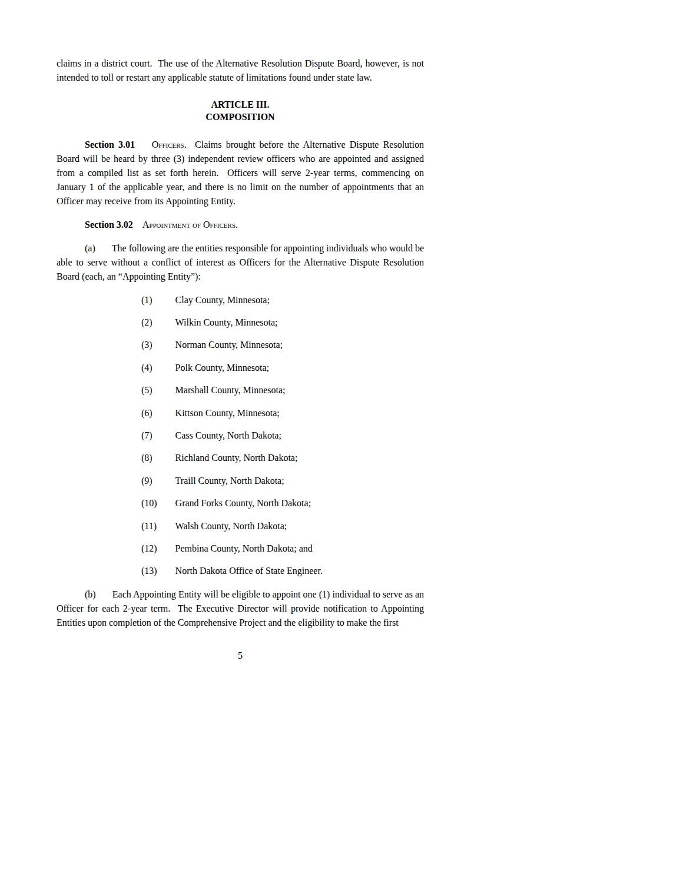claims in a district court. The use of the Alternative Resolution Dispute Board, however, is not intended to toll or restart any applicable statute of limitations found under state law.
ARTICLE III.
COMPOSITION
Section 3.01 Officers. Claims brought before the Alternative Dispute Resolution Board will be heard by three (3) independent review officers who are appointed and assigned from a compiled list as set forth herein. Officers will serve 2-year terms, commencing on January 1 of the applicable year, and there is no limit on the number of appointments that an Officer may receive from its Appointing Entity.
Section 3.02 Appointment of Officers.
(a) The following are the entities responsible for appointing individuals who would be able to serve without a conflict of interest as Officers for the Alternative Dispute Resolution Board (each, an “Appointing Entity”):
(1) Clay County, Minnesota;
(2) Wilkin County, Minnesota;
(3) Norman County, Minnesota;
(4) Polk County, Minnesota;
(5) Marshall County, Minnesota;
(6) Kittson County, Minnesota;
(7) Cass County, North Dakota;
(8) Richland County, North Dakota;
(9) Traill County, North Dakota;
(10) Grand Forks County, North Dakota;
(11) Walsh County, North Dakota;
(12) Pembina County, North Dakota; and
(13) North Dakota Office of State Engineer.
(b) Each Appointing Entity will be eligible to appoint one (1) individual to serve as an Officer for each 2-year term. The Executive Director will provide notification to Appointing Entities upon completion of the Comprehensive Project and the eligibility to make the first
5